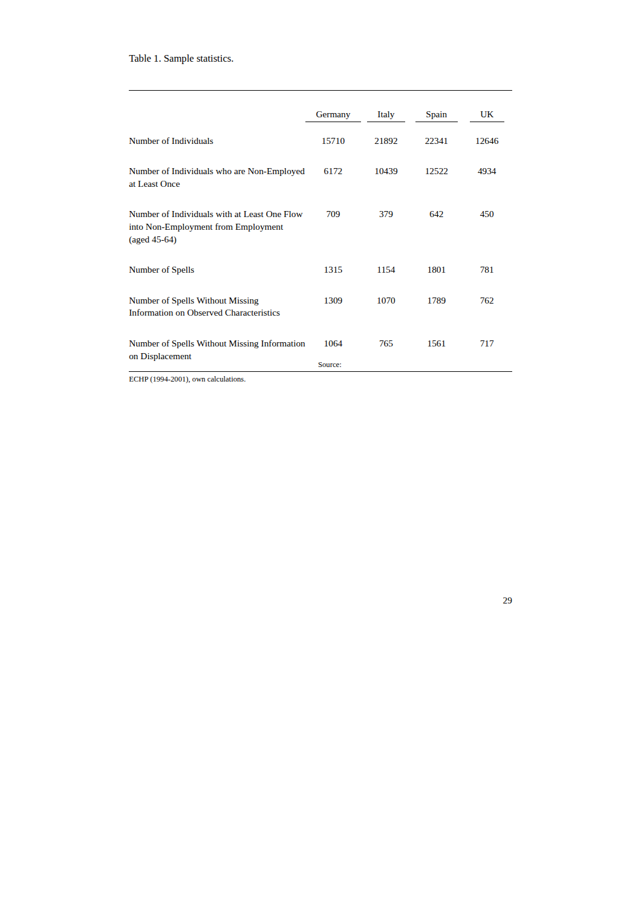Table 1. Sample statistics.
| | Germany | Italy | Spain | UK |
| --- | --- | --- | --- | --- |
| Number of Individuals | 15710 | 21892 | 22341 | 12646 |
| Number of Individuals who are Non-Employed at Least Once | 6172 | 10439 | 12522 | 4934 |
| Number of Individuals with at Least One Flow into Non-Employment from Employment (aged 45-64) | 709 | 379 | 642 | 450 |
| Number of Spells | 1315 | 1154 | 1801 | 781 |
| Number of Spells Without Missing Information on Observed Characteristics | 1309 | 1070 | 1789 | 762 |
| Number of Spells Without Missing Information on Displacement Source: | 1064 | 765 | 1561 | 717 |
ECHP (1994-2001), own calculations.
29